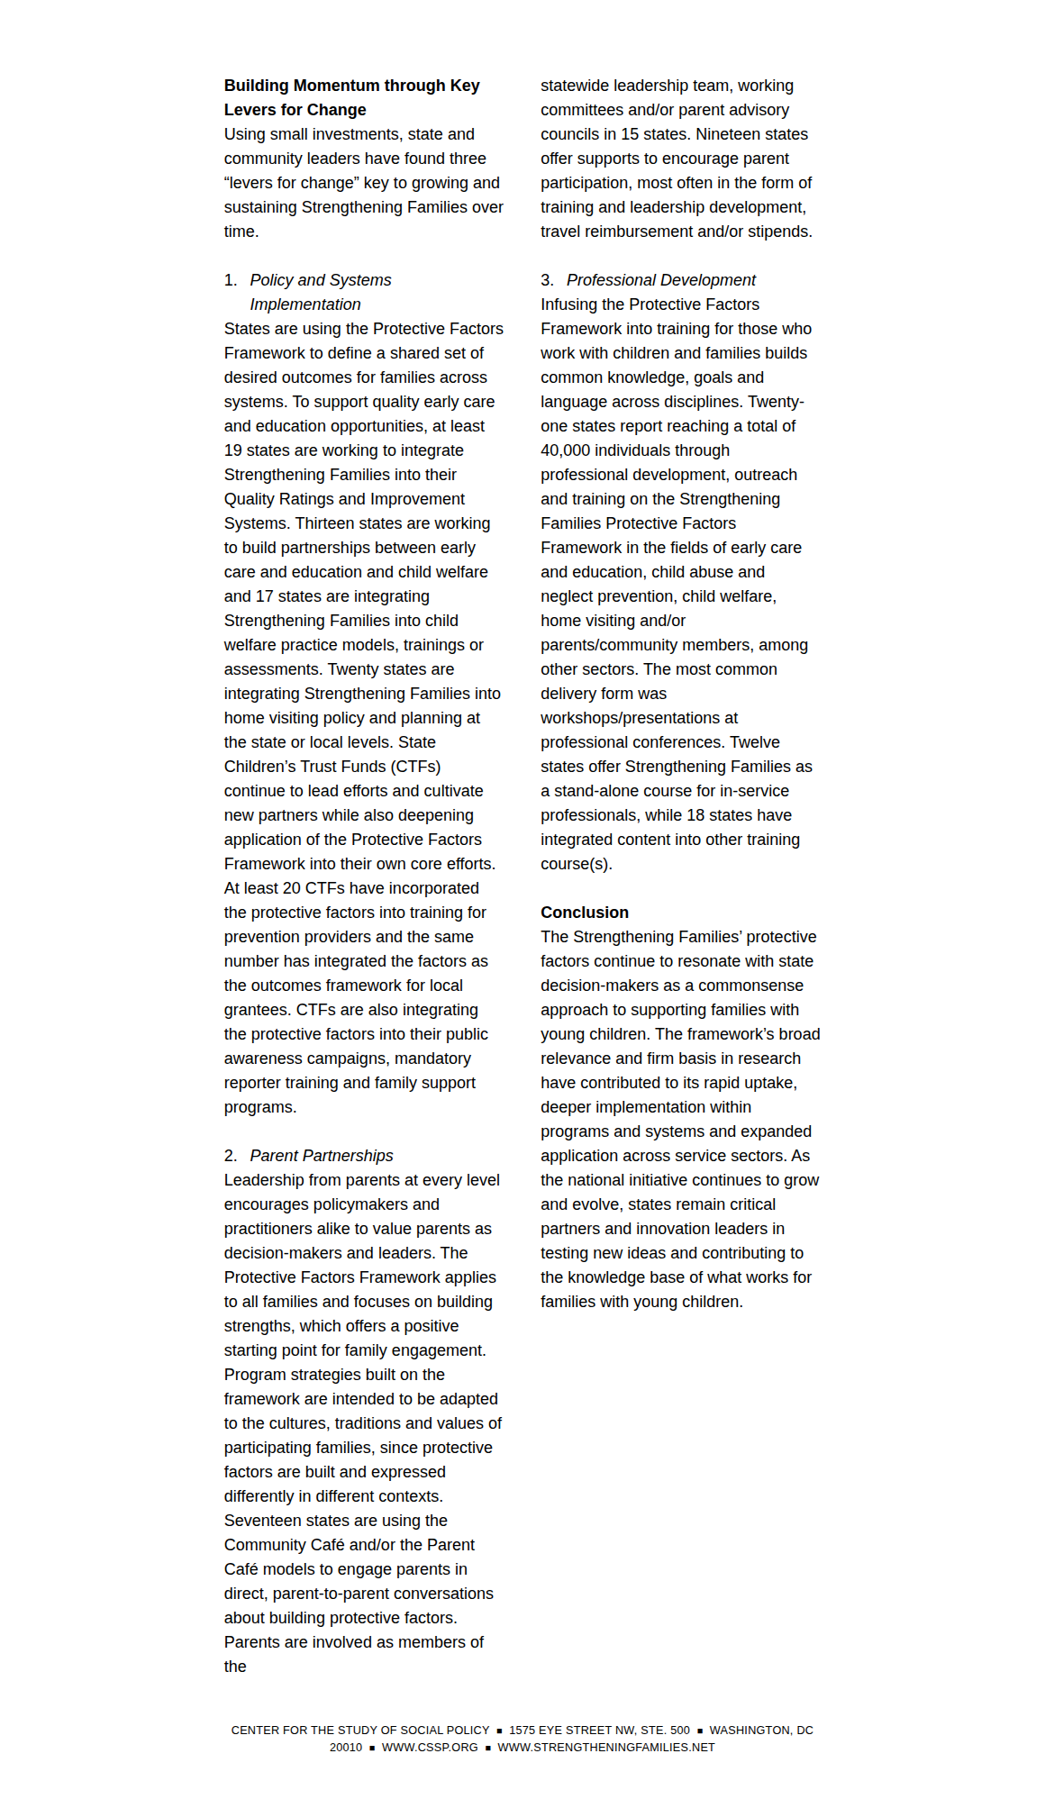Building Momentum through Key Levers for Change
Using small investments, state and community leaders have found three “levers for change” key to growing and sustaining Strengthening Families over time.
1. Policy and Systems Implementation
States are using the Protective Factors Framework to define a shared set of desired outcomes for families across systems. To support quality early care and education opportunities, at least 19 states are working to integrate Strengthening Families into their Quality Ratings and Improvement Systems. Thirteen states are working to build partnerships between early care and education and child welfare and 17 states are integrating Strengthening Families into child welfare practice models, trainings or assessments. Twenty states are integrating Strengthening Families into home visiting policy and planning at the state or local levels. State Children’s Trust Funds (CTFs) continue to lead efforts and cultivate new partners while also deepening application of the Protective Factors Framework into their own core efforts. At least 20 CTFs have incorporated the protective factors into training for prevention providers and the same number has integrated the factors as the outcomes framework for local grantees. CTFs are also integrating the protective factors into their public awareness campaigns, mandatory reporter training and family support programs.
2. Parent Partnerships
Leadership from parents at every level encourages policymakers and practitioners alike to value parents as decision-makers and leaders. The Protective Factors Framework applies to all families and focuses on building strengths, which offers a positive starting point for family engagement. Program strategies built on the framework are intended to be adapted to the cultures, traditions and values of participating families, since protective factors are built and expressed differently in different contexts. Seventeen states are using the Community Café and/or the Parent Café models to engage parents in direct, parent-to-parent conversations about building protective factors. Parents are involved as members of the
statewide leadership team, working committees and/or parent advisory councils in 15 states. Nineteen states offer supports to encourage parent participation, most often in the form of training and leadership development, travel reimbursement and/or stipends.
3. Professional Development
Infusing the Protective Factors Framework into training for those who work with children and families builds common knowledge, goals and language across disciplines. Twenty-one states report reaching a total of 40,000 individuals through professional development, outreach and training on the Strengthening Families Protective Factors Framework in the fields of early care and education, child abuse and neglect prevention, child welfare, home visiting and/or parents/community members, among other sectors. The most common delivery form was workshops/presentations at professional conferences. Twelve states offer Strengthening Families as a stand-alone course for in-service professionals, while 18 states have integrated content into other training course(s).
Conclusion
The Strengthening Families’ protective factors continue to resonate with state decision-makers as a commonsense approach to supporting families with young children. The framework’s broad relevance and firm basis in research have contributed to its rapid uptake, deeper implementation within programs and systems and expanded application across service sectors. As the national initiative continues to grow and evolve, states remain critical partners and innovation leaders in testing new ideas and contributing to the knowledge base of what works for families with young children.
CENTER FOR THE STUDY OF SOCIAL POLICY ■ 1575 EYE STREET NW, STE. 500 ■ WASHINGTON, DC 20010 ■ WWW.CSSP.ORG ■ WWW.STRENGTHENINGFAMILIES.NET